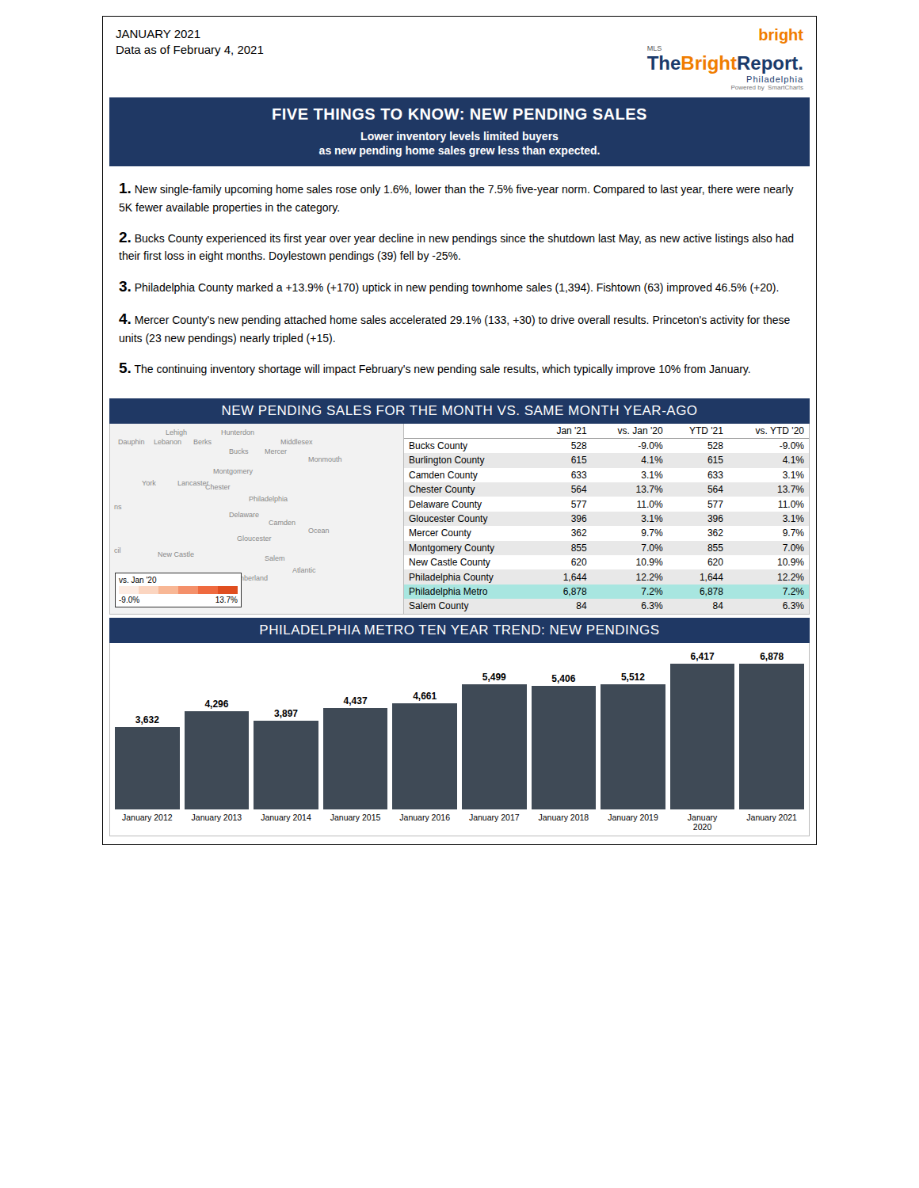JANUARY 2021
Data as of February 4, 2021
bright MLS The Bright Report.
Philadelphia
Powered by SmartCharts
FIVE THINGS TO KNOW: NEW PENDING SALES
Lower inventory levels limited buyers
as new pending home sales grew less than expected.
1. New single-family upcoming home sales rose only 1.6%, lower than the 7.5% five-year norm. Compared to last year, there were nearly 5K fewer available properties in the category.
2. Bucks County experienced its first year over year decline in new pendings since the shutdown last May, as new active listings also had their first loss in eight months. Doylestown pendings (39) fell by -25%.
3. Philadelphia County marked a +13.9% (+170) uptick in new pending townhome sales (1,394). Fishtown (63) improved 46.5% (+20).
4. Mercer County's new pending attached home sales accelerated 29.1% (133, +30) to drive overall results. Princeton's activity for these units (23 new pendings) nearly tripled (+15).
5. The continuing inventory shortage will impact February's new pending sale results, which typically improve 10% from January.
NEW PENDING SALES FOR THE MONTH VS. SAME MONTH YEAR-AGO
Lehigh Hunterdon Dauphin Lebanon Berks Bucks Mercer Middlesex Monmouth Montgomery York Lancaster Chester Philadelphia ns Delaware Camden Ocean Gloucester cil New Castle Salem Atlantic Cumberland
vs. Jan '20
-9.0% 13.7%
| | Jan '21 | vs. Jan '20 | YTD '21 | vs. YTD '20 |
| --- | --- | --- | --- | --- |
| Bucks County | 528 | -9.0% | 528 | -9.0% |
| Burlington County | 615 | 4.1% | 615 | 4.1% |
| Camden County | 633 | 3.1% | 633 | 3.1% |
| Chester County | 564 | 13.7% | 564 | 13.7% |
| Delaware County | 577 | 11.0% | 577 | 11.0% |
| Gloucester County | 396 | 3.1% | 396 | 3.1% |
| Mercer County | 362 | 9.7% | 362 | 9.7% |
| Montgomery County | 855 | 7.0% | 855 | 7.0% |
| New Castle County | 620 | 10.9% | 620 | 10.9% |
| Philadelphia County | 1,644 | 12.2% | 1,644 | 12.2% |
| Philadelphia Metro | 6,878 | 7.2% | 6,878 | 7.2% |
| Salem County | 84 | 6.3% | 84 | 6.3% |
PHILADELPHIA METRO TEN YEAR TREND: NEW PENDINGS
3,632
4,296
3,897
4,437
4,661
5,499
5,406
5,512
6,417
6,878
January 2012
January 2013
January 2014
January 2015
January 2016
January 2017
January 2018
January 2019
January
2020
January 2021